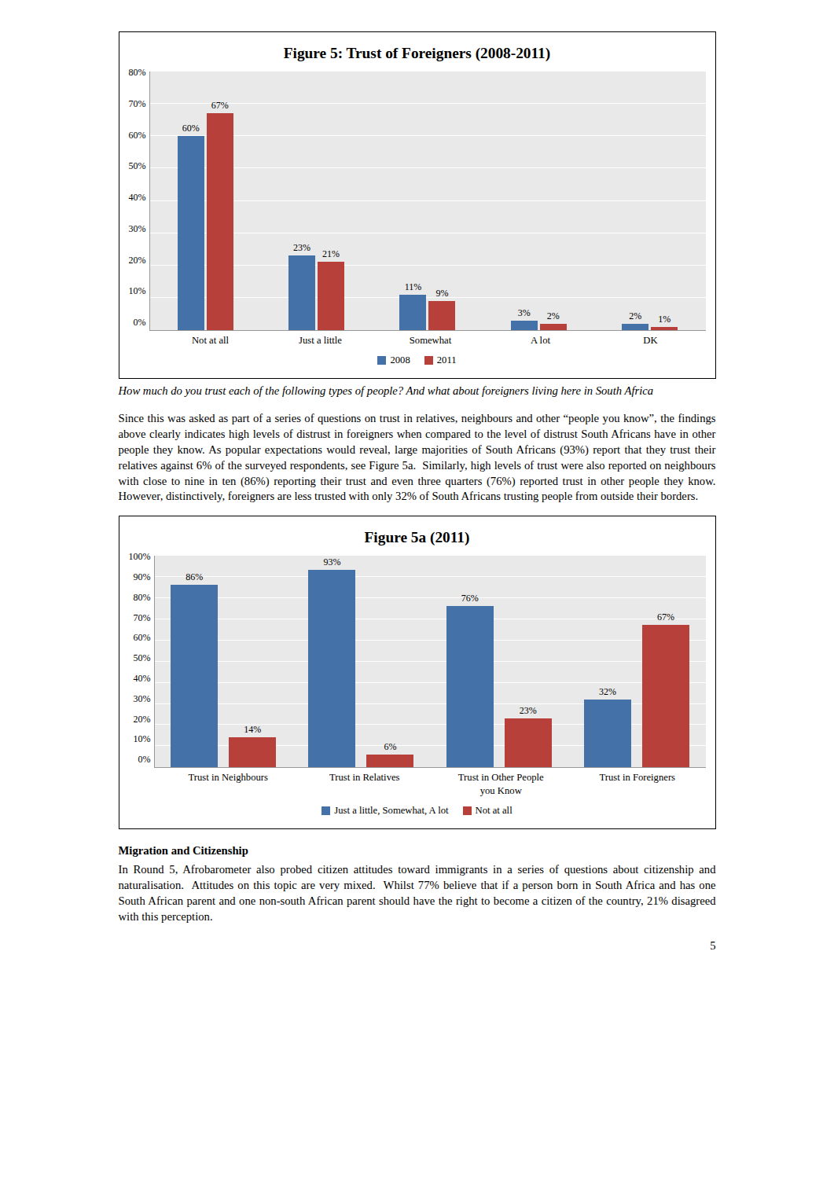Figure 5: Trust of Foreigners (2008-2011)
80% 70% 60% 50% 40% 30% 20% 10% 0%
60%
67%
23%
21%
11%
9%
3%
2%
2%
1%
Not at all Just a little Somewhat A lot DK
2008
2011
How much do you trust each of the following types of people? And what about foreigners living here in South Africa
Since this was asked as part of a series of questions on trust in relatives, neighbours and other “people you know”, the findings above clearly indicates high levels of distrust in foreigners when compared to the level of distrust South Africans have in other people they know. As popular expectations would reveal, large majorities of South Africans (93%) report that they trust their relatives against 6% of the surveyed respondents, see Figure 5a. Similarly, high levels of trust were also reported on neighbours with close to nine in ten (86%) reporting their trust and even three quarters (76%) reported trust in other people they know. However, distinctively, foreigners are less trusted with only 32% of South Africans trusting people from outside their borders.
Figure 5a (2011)
100% 90% 80% 70% 60% 50% 40% 30% 20% 10% 0%
86%
14%
93%
6%
76%
23%
32%
67%
Trust in Neighbours Trust in Relatives Trust in Other People
you Know Trust in Foreigners
Just a little, Somewhat, A lot
Not at all
Migration and Citizenship
In Round 5, Afrobarometer also probed citizen attitudes toward immigrants in a series of questions about citizenship and naturalisation. Attitudes on this topic are very mixed. Whilst 77% believe that if a person born in South Africa and has one South African parent and one non-south African parent should have the right to become a citizen of the country, 21% disagreed with this perception.
5